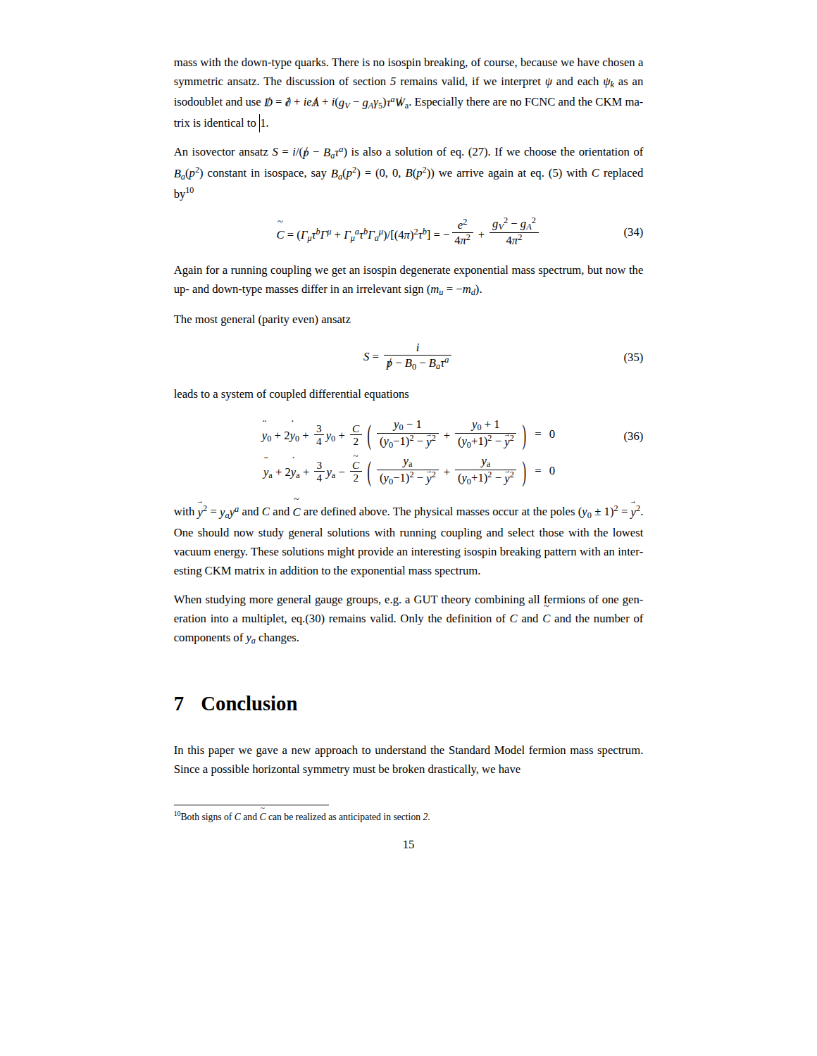mass with the down-type quarks. There is no isospin breaking, of course, because we have chosen a symmetric ansatz. The discussion of section 5 remains valid, if we interpret ψ and each ψk as an isodoublet and use D = ∂ + ie A + i(gV − gA γ 5)τa Wa. Especially there are no FCNC and the CKM matrix is identical to .
An isovector ansatz S = i/(p − Ba τa) is also a solution of eq. (27). If we choose the orientation of Ba(p 2) constant in isospace, say Ba(p 2) = (0, 0, B(p 2)) we arrive again at eq. (5) with C replaced by10
C = (Γμ τb Γμ + Γμa τb Γaμ)/[(4π)2 τb] = −e 24π 2 + gV 2 − gA 24π 2 (34)
Again for a running coupling we get an isospin degenerate exponential mass spectrum, but now the up- and down-type masses differ in an irrelevant sign (mu = −md).
The most general (parity even) ansatz
S = ip − B 0 − Ba τa (35)
leads to a system of coupled differential equations
| y 0 + 2 y 0 + 3 4 y 0 + C 2 ( y 0 − 1 ( y 0 −1) 2 − y 2 + y 0 + 1 ( y 0 +1) 2 − y 2 ) | = | 0 |
| y a + 2 y a + 3 4 y a − C 2 ( y a ( y 0 −1) 2 − y 2 + y a ( y 0 +1) 2 − y 2 ) | = | 0 |
(36)
with y 2 = ya ya and C and C are defined above. The physical masses occur at the poles (y 0 ± 1)2 = y 2. One should now study general solutions with running coupling and select those with the lowest vacuum energy. These solutions might provide an interesting isospin breaking pattern with an interesting CKM matrix in addition to the exponential mass spectrum.
When studying more general gauge groups, e.g. a GUT theory combining all fermions of one generation into a multiplet, eq.(30) remains valid. Only the definition of C and C and the number of components of ya changes.
7 Conclusion
In this paper we gave a new approach to understand the Standard Model fermion mass spectrum. Since a possible horizontal symmetry must be broken drastically, we have
10Both signs of C and C can be realized as anticipated in section 2.
15